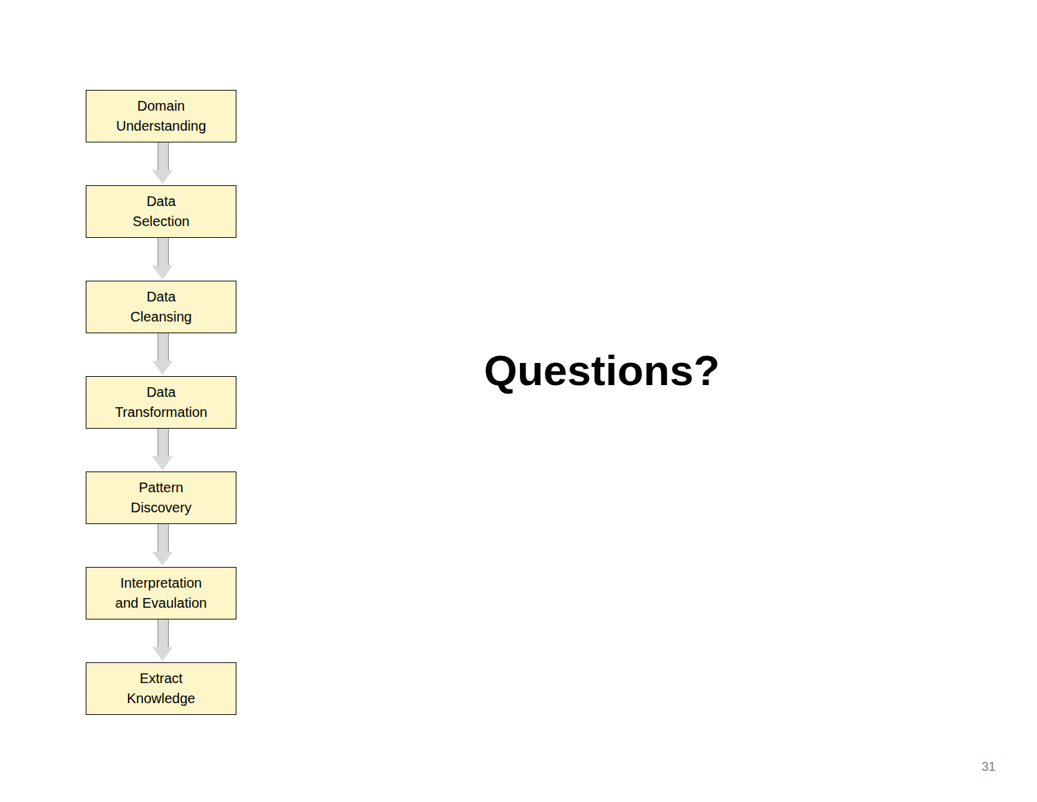Domain
Understanding
Data
Selection
Data
Cleansing
Data
Transformation
Pattern
Discovery
Interpretation
and Evaulation
Extract
Knowledge
Questions?
31